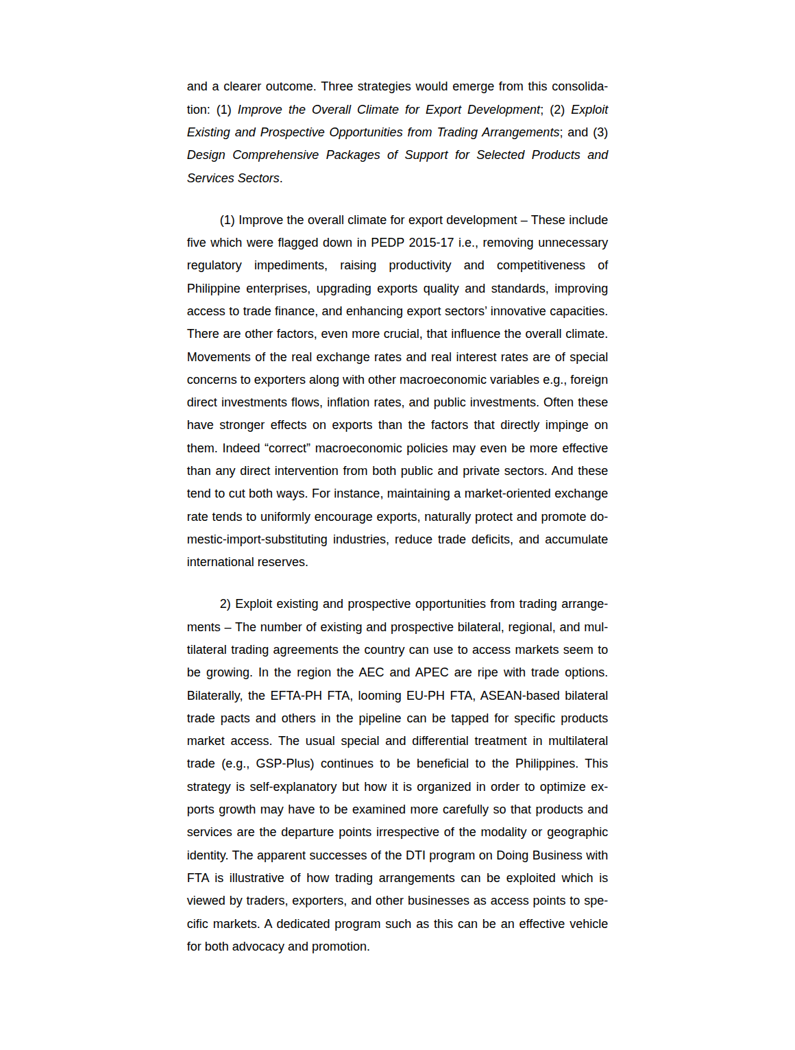and a clearer outcome. Three strategies would emerge from this consolidation: (1) Improve the Overall Climate for Export Development; (2) Exploit Existing and Prospective Opportunities from Trading Arrangements; and (3) Design Comprehensive Packages of Support for Selected Products and Services Sectors.
(1) Improve the overall climate for export development – These include five which were flagged down in PEDP 2015-17 i.e., removing unnecessary regulatory impediments, raising productivity and competitiveness of Philippine enterprises, upgrading exports quality and standards, improving access to trade finance, and enhancing export sectors’ innovative capacities. There are other factors, even more crucial, that influence the overall climate. Movements of the real exchange rates and real interest rates are of special concerns to exporters along with other macroeconomic variables e.g., foreign direct investments flows, inflation rates, and public investments. Often these have stronger effects on exports than the factors that directly impinge on them. Indeed “correct” macroeconomic policies may even be more effective than any direct intervention from both public and private sectors. And these tend to cut both ways. For instance, maintaining a market-oriented exchange rate tends to uniformly encourage exports, naturally protect and promote domestic-import-substituting industries, reduce trade deficits, and accumulate international reserves.
2) Exploit existing and prospective opportunities from trading arrangements – The number of existing and prospective bilateral, regional, and multilateral trading agreements the country can use to access markets seem to be growing. In the region the AEC and APEC are ripe with trade options. Bilaterally, the EFTA-PH FTA, looming EU-PH FTA, ASEAN-based bilateral trade pacts and others in the pipeline can be tapped for specific products market access. The usual special and differential treatment in multilateral trade (e.g., GSP-Plus) continues to be beneficial to the Philippines. This strategy is self-explanatory but how it is organized in order to optimize exports growth may have to be examined more carefully so that products and services are the departure points irrespective of the modality or geographic identity. The apparent successes of the DTI program on Doing Business with FTA is illustrative of how trading arrangements can be exploited which is viewed by traders, exporters, and other businesses as access points to specific markets. A dedicated program such as this can be an effective vehicle for both advocacy and promotion.